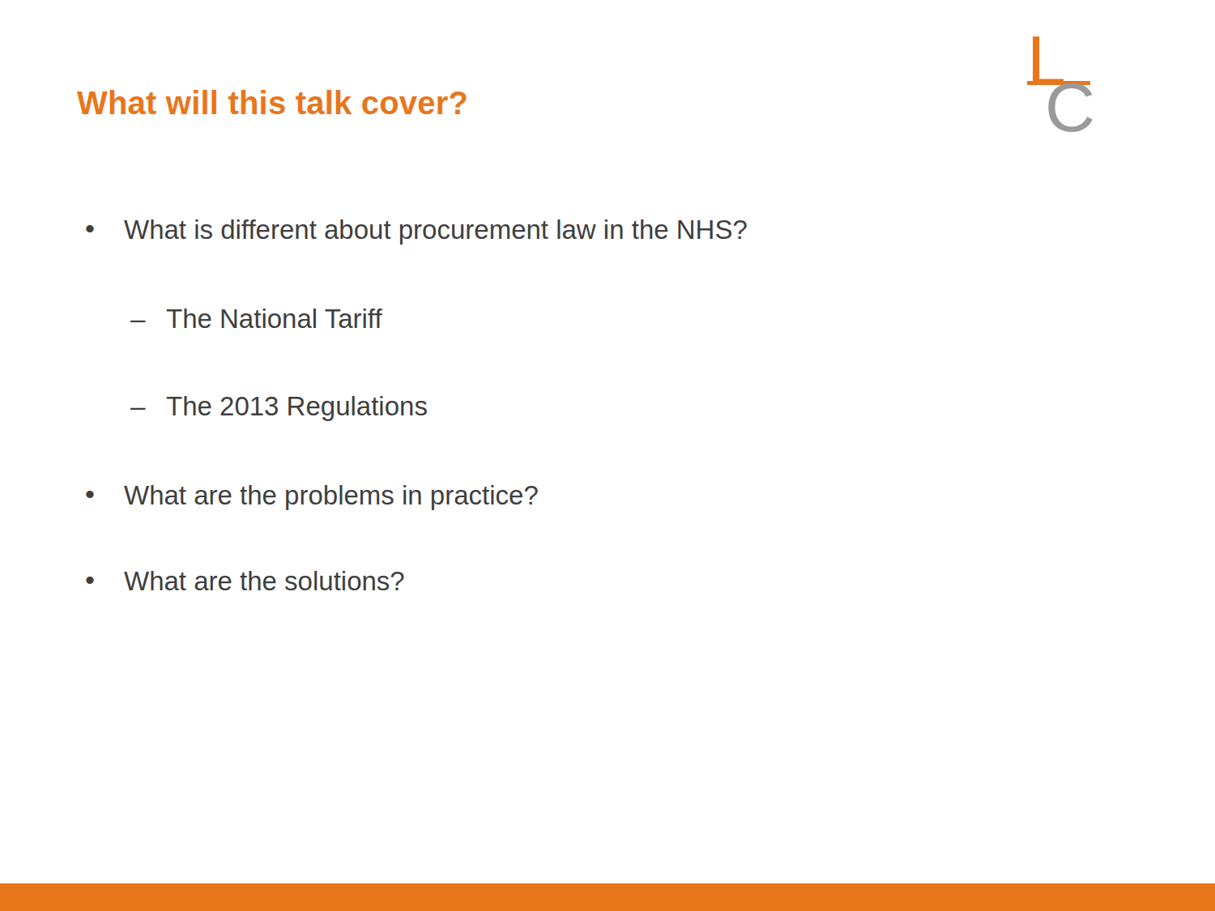L C
What will this talk cover?
What is different about procurement law in the NHS?
The National Tariff
The 2013 Regulations
What are the problems in practice?
What are the solutions?